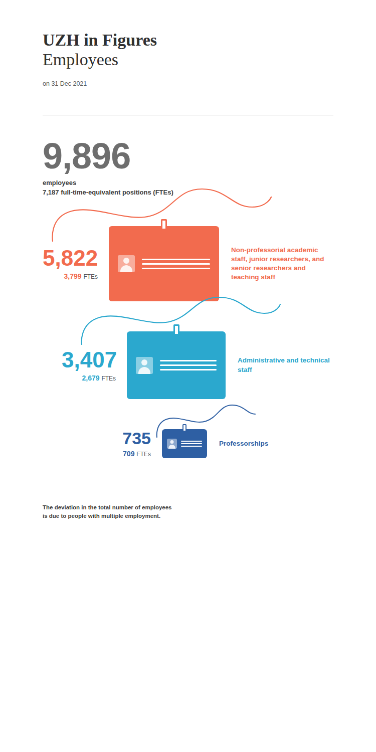UZH in FiguresEmployees
on 31 Dec 2021
9,896
employees
7,187 full-time-equivalent positions (FTEs)
5,822
3,799 FTEs
Non-professorial academic staff, junior researchers, and senior researchers and teaching staff
3,407
2,679 FTEs
Administrative and technical staff
735
709 FTEs
Professorships
The deviation in the total number of employees
is due to people with multiple employment.